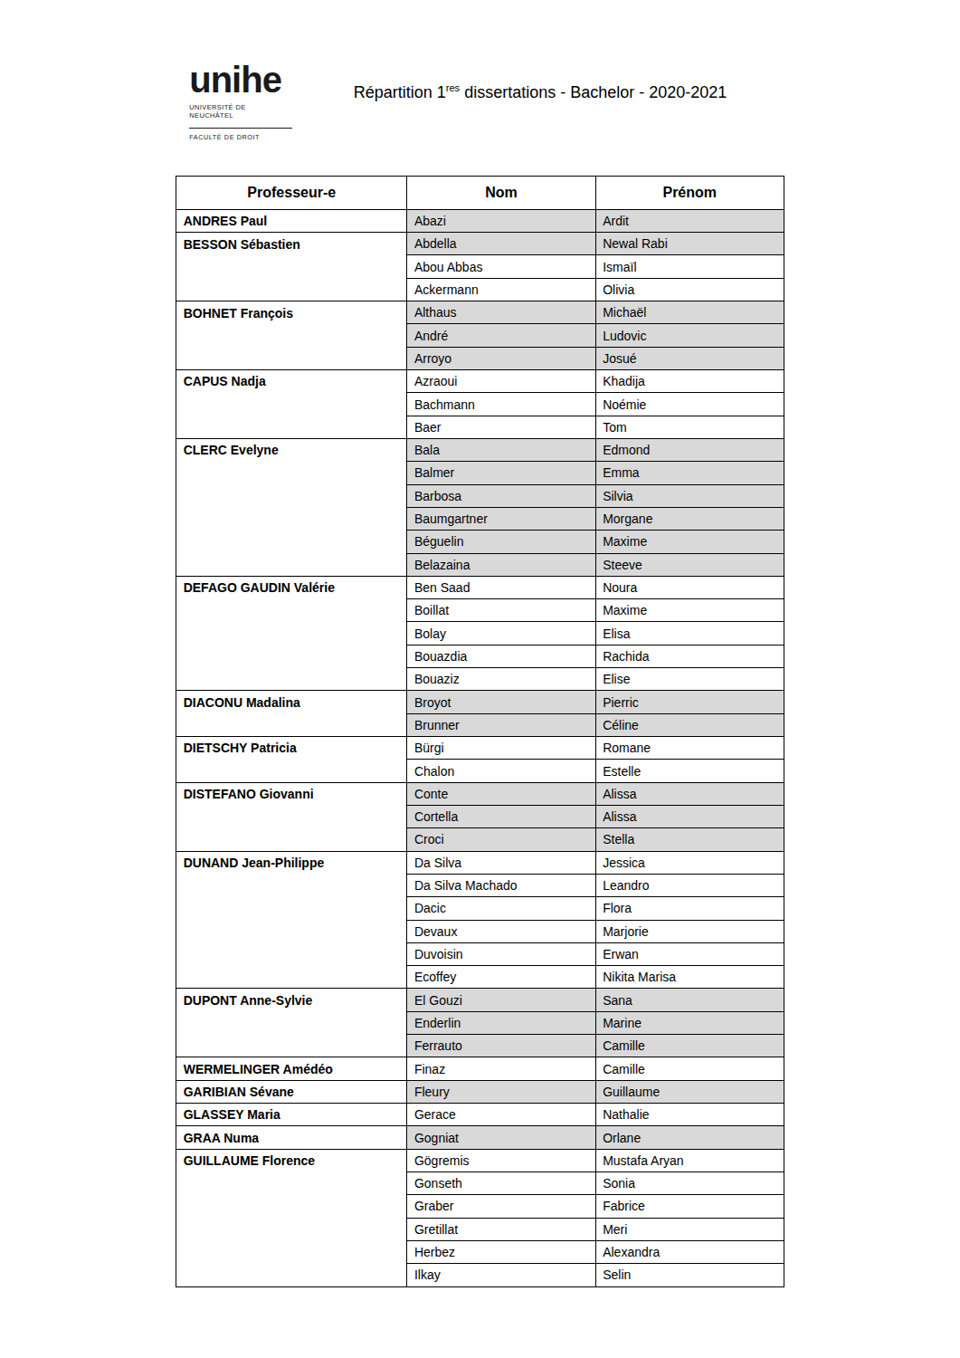uni he
Université de
Neuchâtel
Faculté de droit
Répartition 1res dissertations - Bachelor - 2020-2021
| Professeur-e | Nom | Prénom |
| --- | --- | --- |
| ANDRES Paul | Abazi | Ardit |
| BESSON Sébastien | Abdella | Newal Rabi |
| | Abou Abbas | Ismaïl |
| | Ackermann | Olivia |
| BOHNET François | Althaus | Michaël |
| | André | Ludovic |
| | Arroyo | Josué |
| CAPUS Nadja | Azraoui | Khadija |
| | Bachmann | Noémie |
| | Baer | Tom |
| CLERC Evelyne | Bala | Edmond |
| | Balmer | Emma |
| | Barbosa | Silvia |
| | Baumgartner | Morgane |
| | Béguelin | Maxime |
| | Belazaina | Steeve |
| DEFAGO GAUDIN Valérie | Ben Saad | Noura |
| | Boillat | Maxime |
| | Bolay | Elisa |
| | Bouazdia | Rachida |
| | Bouaziz | Elise |
| DIACONU Madalina | Broyot | Pierric |
| | Brunner | Céline |
| DIETSCHY Patricia | Bürgi | Romane |
| | Chalon | Estelle |
| DISTEFANO Giovanni | Conte | Alissa |
| | Cortella | Alissa |
| | Croci | Stella |
| DUNAND Jean-Philippe | Da Silva | Jessica |
| | Da Silva Machado | Leandro |
| | Dacic | Flora |
| | Devaux | Marjorie |
| | Duvoisin | Erwan |
| | Ecoffey | Nikita Marisa |
| DUPONT Anne-Sylvie | El Gouzi | Sana |
| | Enderlin | Marine |
| | Ferrauto | Camille |
| WERMELINGER Amédéo | Finaz | Camille |
| GARIBIAN Sévane | Fleury | Guillaume |
| GLASSEY Maria | Gerace | Nathalie |
| GRAA Numa | Gogniat | Orlane |
| GUILLAUME Florence | Gögremis | Mustafa Aryan |
| | Gonseth | Sonia |
| | Graber | Fabrice |
| | Gretillat | Meri |
| | Herbez | Alexandra |
| | Ilkay | Selin |